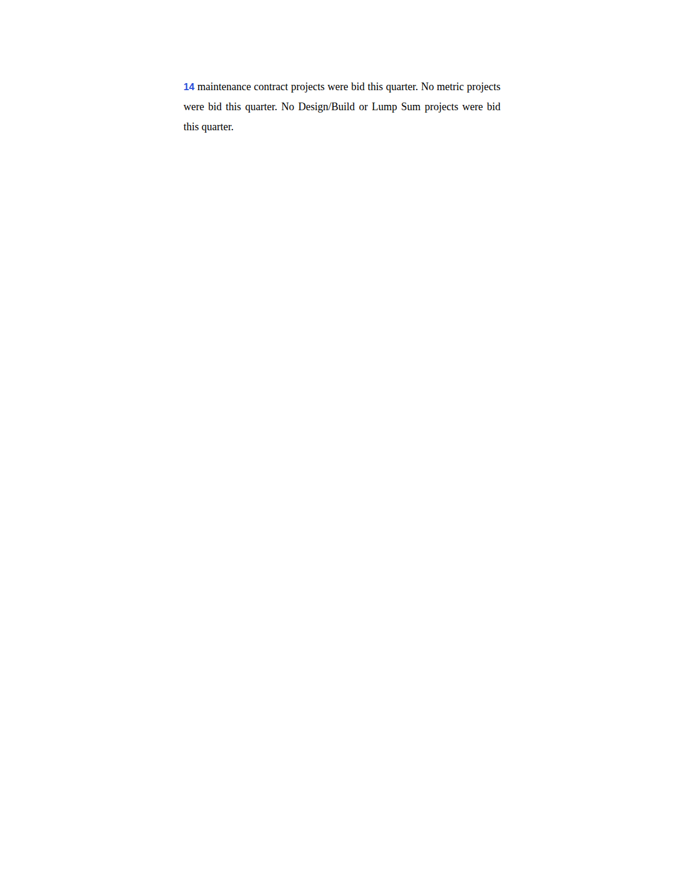14 maintenance contract projects were bid this quarter. No metric projects were bid this quarter. No Design/Build or Lump Sum projects were bid this quarter.